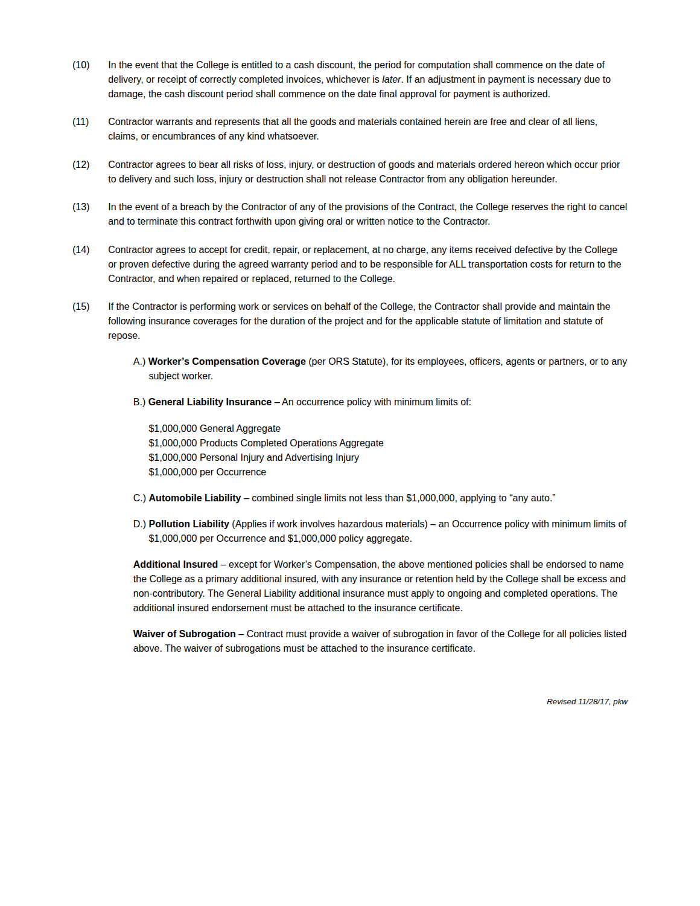(10) In the event that the College is entitled to a cash discount, the period for computation shall commence on the date of delivery, or receipt of correctly completed invoices, whichever is later. If an adjustment in payment is necessary due to damage, the cash discount period shall commence on the date final approval for payment is authorized.
(11) Contractor warrants and represents that all the goods and materials contained herein are free and clear of all liens, claims, or encumbrances of any kind whatsoever.
(12) Contractor agrees to bear all risks of loss, injury, or destruction of goods and materials ordered hereon which occur prior to delivery and such loss, injury or destruction shall not release Contractor from any obligation hereunder.
(13) In the event of a breach by the Contractor of any of the provisions of the Contract, the College reserves the right to cancel and to terminate this contract forthwith upon giving oral or written notice to the Contractor.
(14) Contractor agrees to accept for credit, repair, or replacement, at no charge, any items received defective by the College or proven defective during the agreed warranty period and to be responsible for ALL transportation costs for return to the Contractor, and when repaired or replaced, returned to the College.
(15) If the Contractor is performing work or services on behalf of the College, the Contractor shall provide and maintain the following insurance coverages for the duration of the project and for the applicable statute of limitation and statute of repose.
A.) Worker’s Compensation Coverage (per ORS Statute), for its employees, officers, agents or partners, or to any subject worker.
B.) General Liability Insurance – An occurrence policy with minimum limits of:
$1,000,000 General Aggregate
$1,000,000 Products Completed Operations Aggregate
$1,000,000 Personal Injury and Advertising Injury
$1,000,000 per Occurrence
C.) Automobile Liability – combined single limits not less than $1,000,000, applying to “any auto.”
D.) Pollution Liability (Applies if work involves hazardous materials) – an Occurrence policy with minimum limits of $1,000,000 per Occurrence and $1,000,000 policy aggregate.
Additional Insured – except for Worker’s Compensation, the above mentioned policies shall be endorsed to name the College as a primary additional insured, with any insurance or retention held by the College shall be excess and non-contributory. The General Liability additional insurance must apply to ongoing and completed operations. The additional insured endorsement must be attached to the insurance certificate.
Waiver of Subrogation – Contract must provide a waiver of subrogation in favor of the College for all policies listed above. The waiver of subrogations must be attached to the insurance certificate.
Revised 11/28/17, pkw